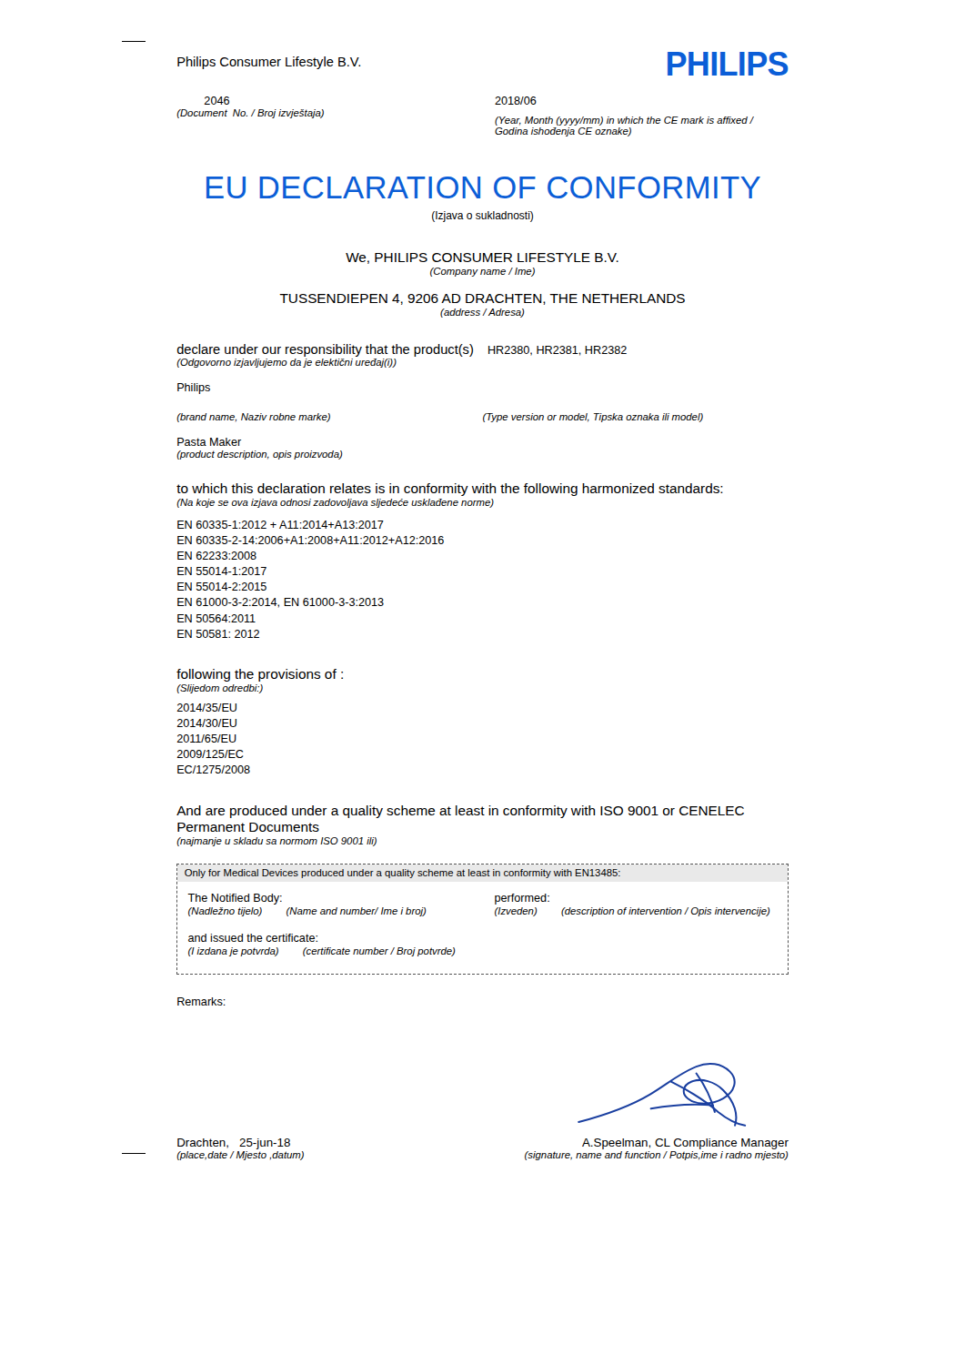Philips Consumer Lifestyle B.V.
PHILIPS
2046
(Document No. / Broj izvještaja)
2018/06
(Year, Month (yyyy/mm) in which the CE mark is affixed / Godina ishođenja CE oznake)
EU DECLARATION OF CONFORMITY
(Izjava o sukladnosti)
We, PHILIPS CONSUMER LIFESTYLE B.V.
(Company name / Ime)
TUSSENDIEPEN 4, 9206 AD DRACHTEN, THE NETHERLANDS
(address / Adresa)
declare under our responsibility that the product(s)
HR2380, HR2381, HR2382
(Odgovorno izjavljujemo da je elektični uređaj(i))
Philips
(brand name, Naziv robne marke)
(Type version or model, Tipska oznaka ili model)
Pasta Maker
(product description, opis proizvoda)
to which this declaration relates is in conformity with the following harmonized standards:
(Na koje se ova izjava odnosi zadovoljava sljedeće usklađene norme)
EN 60335-1:2012 + A11:2014+A13:2017
EN 60335-2-14:2006+A1:2008+A11:2012+A12:2016
EN 62233:2008
EN 55014-1:2017
EN 55014-2:2015
EN 61000-3-2:2014, EN 61000-3-3:2013
EN 50564:2011
EN 50581: 2012
following the provisions of :
(Slijedom odredbi:)
2014/35/EU
2014/30/EU
2011/65/EU
2009/125/EC
EC/1275/2008
And are produced under a quality scheme at least in conformity with ISO 9001 or CENELEC Permanent Documents
(najmanje u skladu sa normom ISO 9001 ili)
Only for Medical Devices produced under a quality scheme at least in conformity with EN13485:
The Notified Body:
performed:
(Nadležno tijelo) (Name and number/ Ime i broj)
(Izveden) (description of intervention / Opis intervencije)
and issued the certificate:
(I izdana je potvrda) (certificate number / Broj potvrde)
Remarks:
Drachten, 25-jun-18
(place,date / Mjesto ,datum)
A.Speelman, CL Compliance Manager
(signature, name and function / Potpis,ime i radno mjesto)